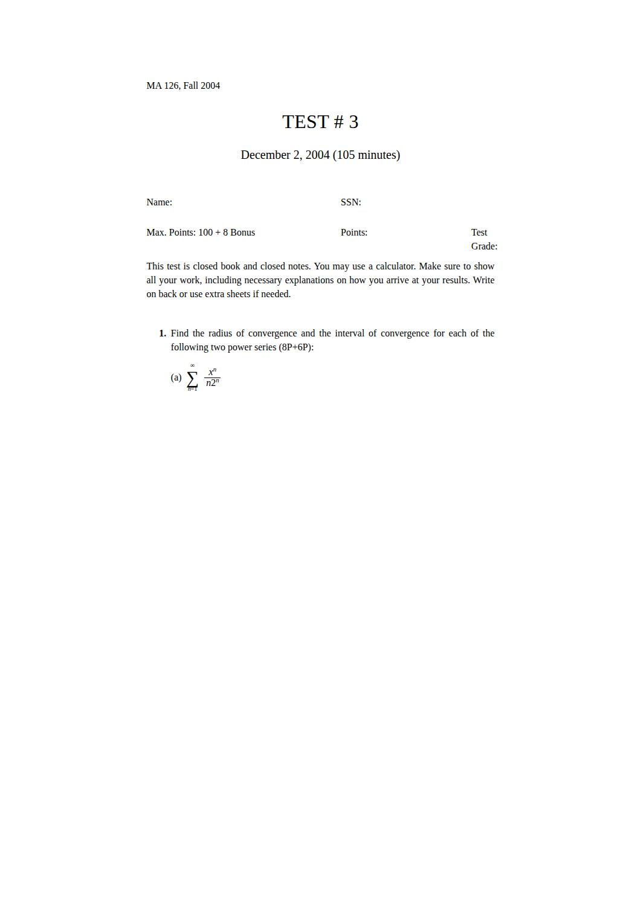MA 126, Fall 2004
TEST # 3
December 2, 2004 (105 minutes)
Name: SSN:
Max. Points: 100 + 8 Bonus Points: Test Grade:
This test is closed book and closed notes. You may use a calculator. Make sure to show all your work, including necessary explanations on how you arrive at your results. Write on back or use extra sheets if needed.
Find the radius of convergence and the interval of convergence for each of the following two power series (8P+6P):
(a) ∞ ∑ n=1 xn n 2n